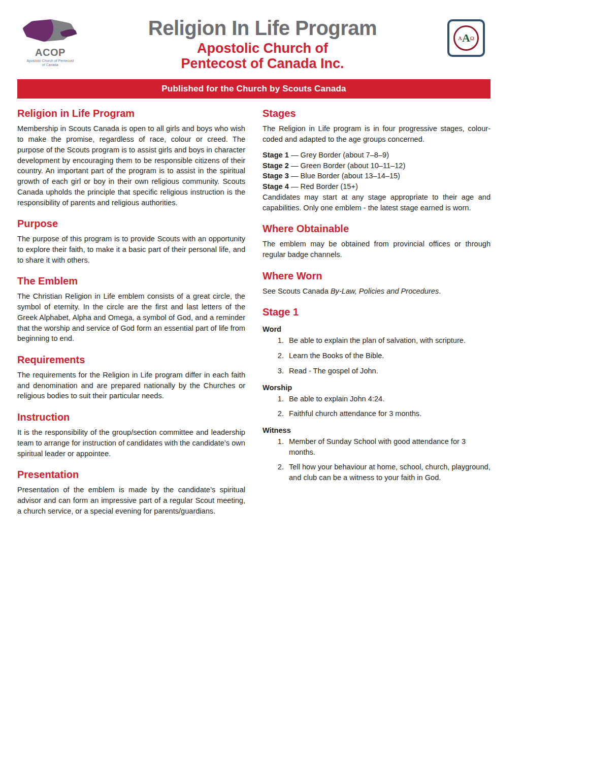ACOP
Apostolic Church of Pentecost
of Canada
Religion In Life Program
Apostolic Church of
Pentecost of Canada Inc.
A
Published for the Church by Scouts Canada
Religion in Life Program
Membership in Scouts Canada is open to all girls and boys who wish to make the promise, regardless of race, colour or creed. The purpose of the Scouts program is to assist girls and boys in character development by encouraging them to be responsible citizens of their country. An important part of the program is to assist in the spiritual growth of each girl or boy in their own religious community. Scouts Canada upholds the principle that specific religious instruction is the responsibility of parents and religious authorities.
Purpose
The purpose of this program is to provide Scouts with an opportunity to explore their faith, to make it a basic part of their personal life, and to share it with others.
The Emblem
The Christian Religion in Life emblem consists of a great circle, the symbol of eternity. In the circle are the first and last letters of the Greek Alphabet, Alpha and Omega, a symbol of God, and a reminder that the worship and service of God form an essential part of life from beginning to end.
Requirements
The requirements for the Religion in Life program differ in each faith and denomination and are prepared nationally by the Churches or religious bodies to suit their particular needs.
Instruction
It is the responsibility of the group/section committee and leadership team to arrange for instruction of candidates with the candidate’s own spiritual leader or appointee.
Presentation
Presentation of the emblem is made by the candidate’s spiritual advisor and can form an impressive part of a regular Scout meeting, a church service, or a special evening for parents/guardians.
Stages
The Religion in Life program is in four progressive stages, colour-coded and adapted to the age groups concerned.
Stage 1 — Grey Border (about 7–8–9)
Stage 2 — Green Border (about 10–11–12)
Stage 3 — Blue Border (about 13–14–15)
Stage 4 — Red Border (15+)
Candidates may start at any stage appropriate to their age and capabilities. Only one emblem - the latest stage earned is worn.
Where Obtainable
The emblem may be obtained from provincial offices or through regular badge channels.
Where Worn
See Scouts Canada By-Law, Policies and Procedures.
Stage 1
Word
Be able to explain the plan of salvation, with scripture.
Learn the Books of the Bible.
Read - The gospel of John.
Worship
Be able to explain John 4:24.
Faithful church attendance for 3 months.
Witness
Member of Sunday School with good attendance for 3 months.
Tell how your behaviour at home, school, church, playground, and club can be a witness to your faith in God.